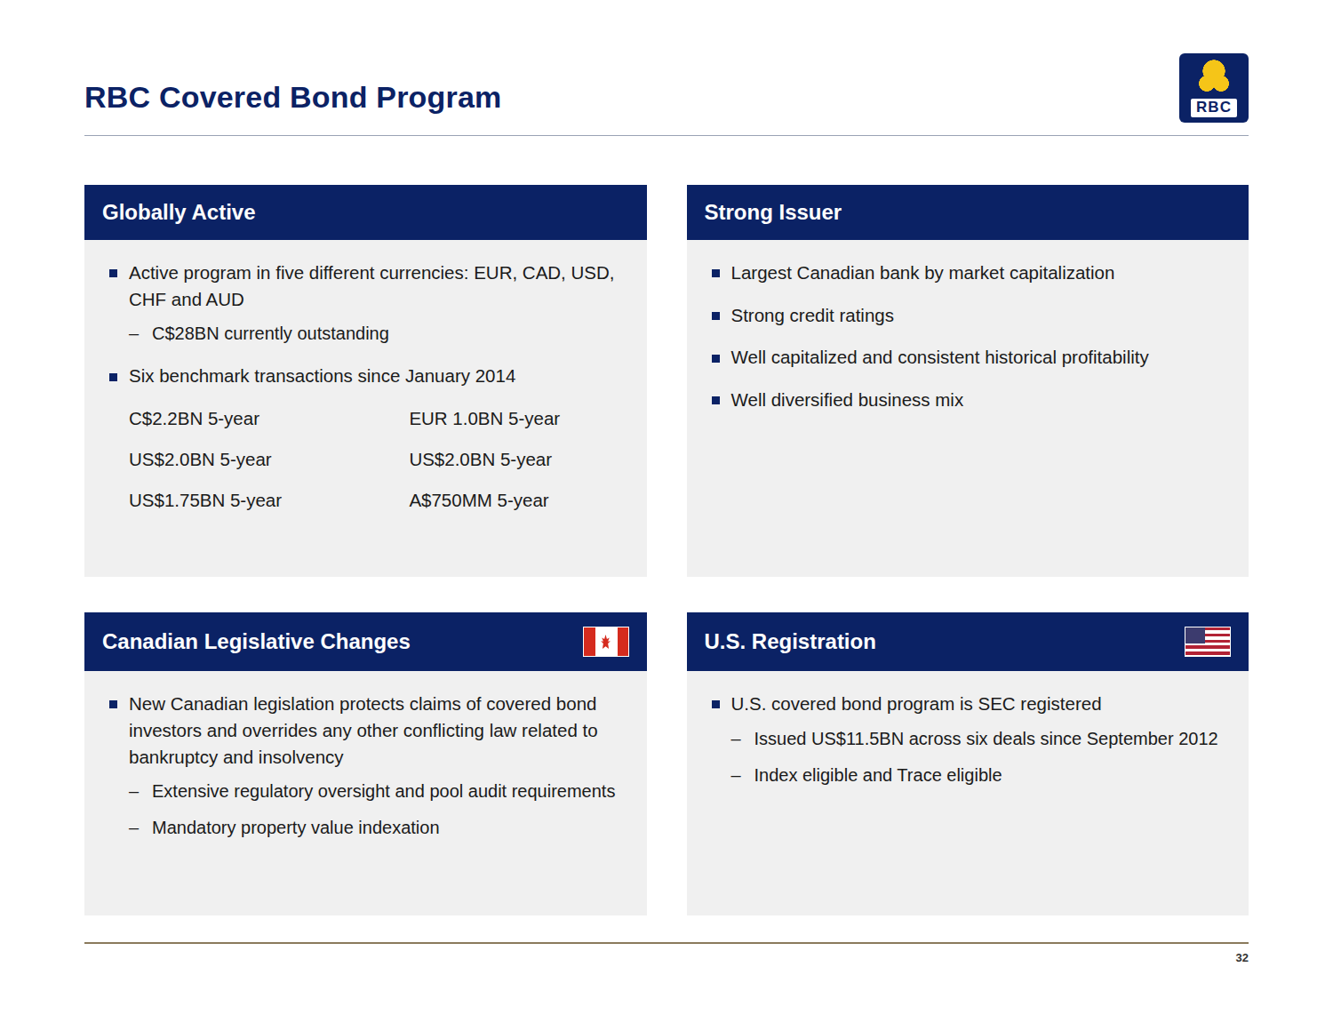RBC Covered Bond Program
RBC
Globally Active
Active program in five different currencies: EUR, CAD, USD, CHF and AUD
C$28BN currently outstanding
Six benchmark transactions since January 2014
C$2.2BN 5-year
EUR 1.0BN 5-year
US$2.0BN 5-year
US$2.0BN 5-year
US$1.75BN 5-year
A$750MM 5-year
Strong Issuer
Largest Canadian bank by market capitalization
Strong credit ratings
Well capitalized and consistent historical profitability
Well diversified business mix
Canadian Legislative Changes
New Canadian legislation protects claims of covered bond investors and overrides any other conflicting law related to bankruptcy and insolvency
Extensive regulatory oversight and pool audit requirements
Mandatory property value indexation
U.S. Registration
U.S. covered bond program is SEC registered
Issued US$11.5BN across six deals since September 2012
Index eligible and Trace eligible
32